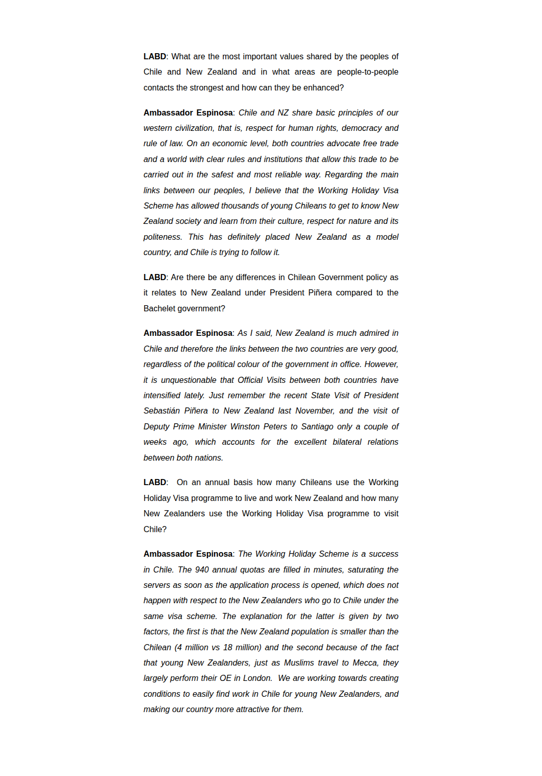LABD: What are the most important values shared by the peoples of Chile and New Zealand and in what areas are people-to-people contacts the strongest and how can they be enhanced?
Ambassador Espinosa: Chile and NZ share basic principles of our western civilization, that is, respect for human rights, democracy and rule of law. On an economic level, both countries advocate free trade and a world with clear rules and institutions that allow this trade to be carried out in the safest and most reliable way. Regarding the main links between our peoples, I believe that the Working Holiday Visa Scheme has allowed thousands of young Chileans to get to know New Zealand society and learn from their culture, respect for nature and its politeness. This has definitely placed New Zealand as a model country, and Chile is trying to follow it.
LABD: Are there be any differences in Chilean Government policy as it relates to New Zealand under President Piñera compared to the Bachelet government?
Ambassador Espinosa: As I said, New Zealand is much admired in Chile and therefore the links between the two countries are very good, regardless of the political colour of the government in office. However, it is unquestionable that Official Visits between both countries have intensified lately. Just remember the recent State Visit of President Sebastián Piñera to New Zealand last November, and the visit of Deputy Prime Minister Winston Peters to Santiago only a couple of weeks ago, which accounts for the excellent bilateral relations between both nations.
LABD: On an annual basis how many Chileans use the Working Holiday Visa programme to live and work New Zealand and how many New Zealanders use the Working Holiday Visa programme to visit Chile?
Ambassador Espinosa: The Working Holiday Scheme is a success in Chile. The 940 annual quotas are filled in minutes, saturating the servers as soon as the application process is opened, which does not happen with respect to the New Zealanders who go to Chile under the same visa scheme. The explanation for the latter is given by two factors, the first is that the New Zealand population is smaller than the Chilean (4 million vs 18 million) and the second because of the fact that young New Zealanders, just as Muslims travel to Mecca, they largely perform their OE in London. We are working towards creating conditions to easily find work in Chile for young New Zealanders, and making our country more attractive for them.